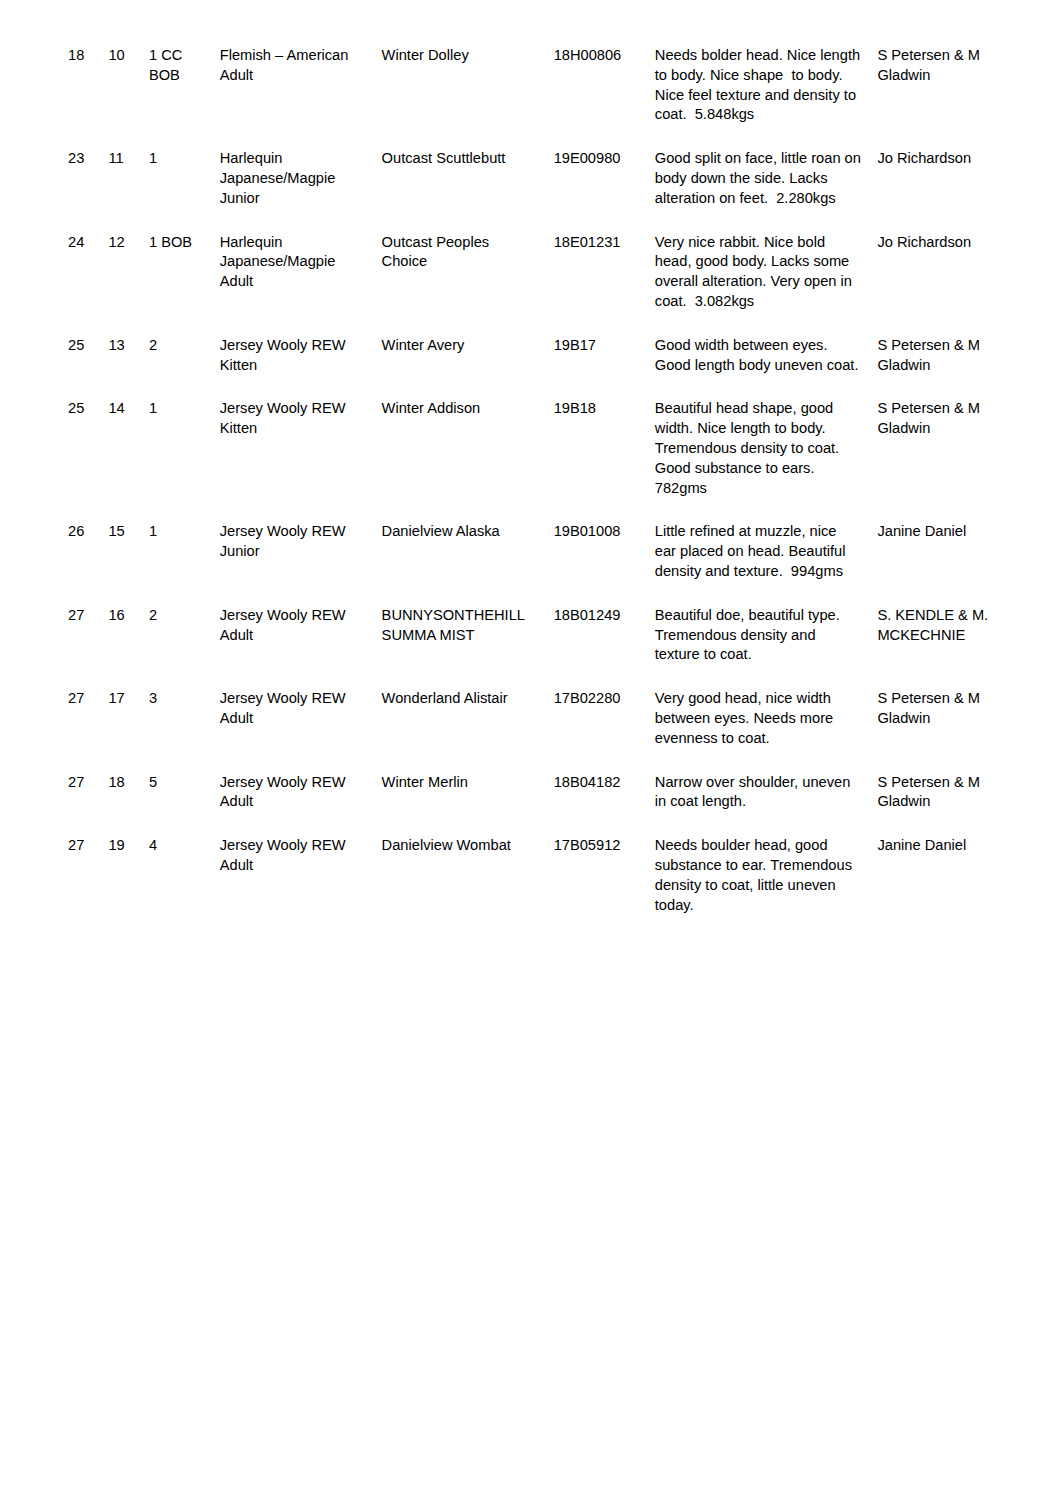| 18 | 10 | 1 CC BOB | Flemish – American Adult | Winter Dolley | 18H00806 | Needs bolder head. Nice length to body. Nice shape to body. Nice feel texture and density to coat. 5.848kgs | S Petersen & M Gladwin |
| 23 | 11 | 1 | Harlequin Japanese/Magpie Junior | Outcast Scuttlebutt | 19E00980 | Good split on face, little roan on body down the side. Lacks alteration on feet. 2.280kgs | Jo Richardson |
| 24 | 12 | 1 BOB | Harlequin Japanese/Magpie Adult | Outcast Peoples Choice | 18E01231 | Very nice rabbit. Nice bold head, good body. Lacks some overall alteration. Very open in coat. 3.082kgs | Jo Richardson |
| 25 | 13 | 2 | Jersey Wooly REW Kitten | Winter Avery | 19B17 | Good width between eyes. Good length body uneven coat. | S Petersen & M Gladwin |
| 25 | 14 | 1 | Jersey Wooly REW Kitten | Winter Addison | 19B18 | Beautiful head shape, good width. Nice length to body. Tremendous density to coat. Good substance to ears. 782gms | S Petersen & M Gladwin |
| 26 | 15 | 1 | Jersey Wooly REW Junior | Danielview Alaska | 19B01008 | Little refined at muzzle, nice ear placed on head. Beautiful density and texture. 994gms | Janine Daniel |
| 27 | 16 | 2 | Jersey Wooly REW Adult | BUNNYSONTHEHILL SUMMA MIST | 18B01249 | Beautiful doe, beautiful type. Tremendous density and texture to coat. | S. KENDLE & M. MCKECHNIE |
| 27 | 17 | 3 | Jersey Wooly REW Adult | Wonderland Alistair | 17B02280 | Very good head, nice width between eyes. Needs more evenness to coat. | S Petersen & M Gladwin |
| 27 | 18 | 5 | Jersey Wooly REW Adult | Winter Merlin | 18B04182 | Narrow over shoulder, uneven in coat length. | S Petersen & M Gladwin |
| 27 | 19 | 4 | Jersey Wooly REW Adult | Danielview Wombat | 17B05912 | Needs boulder head, good substance to ear. Tremendous density to coat, little uneven today. | Janine Daniel |